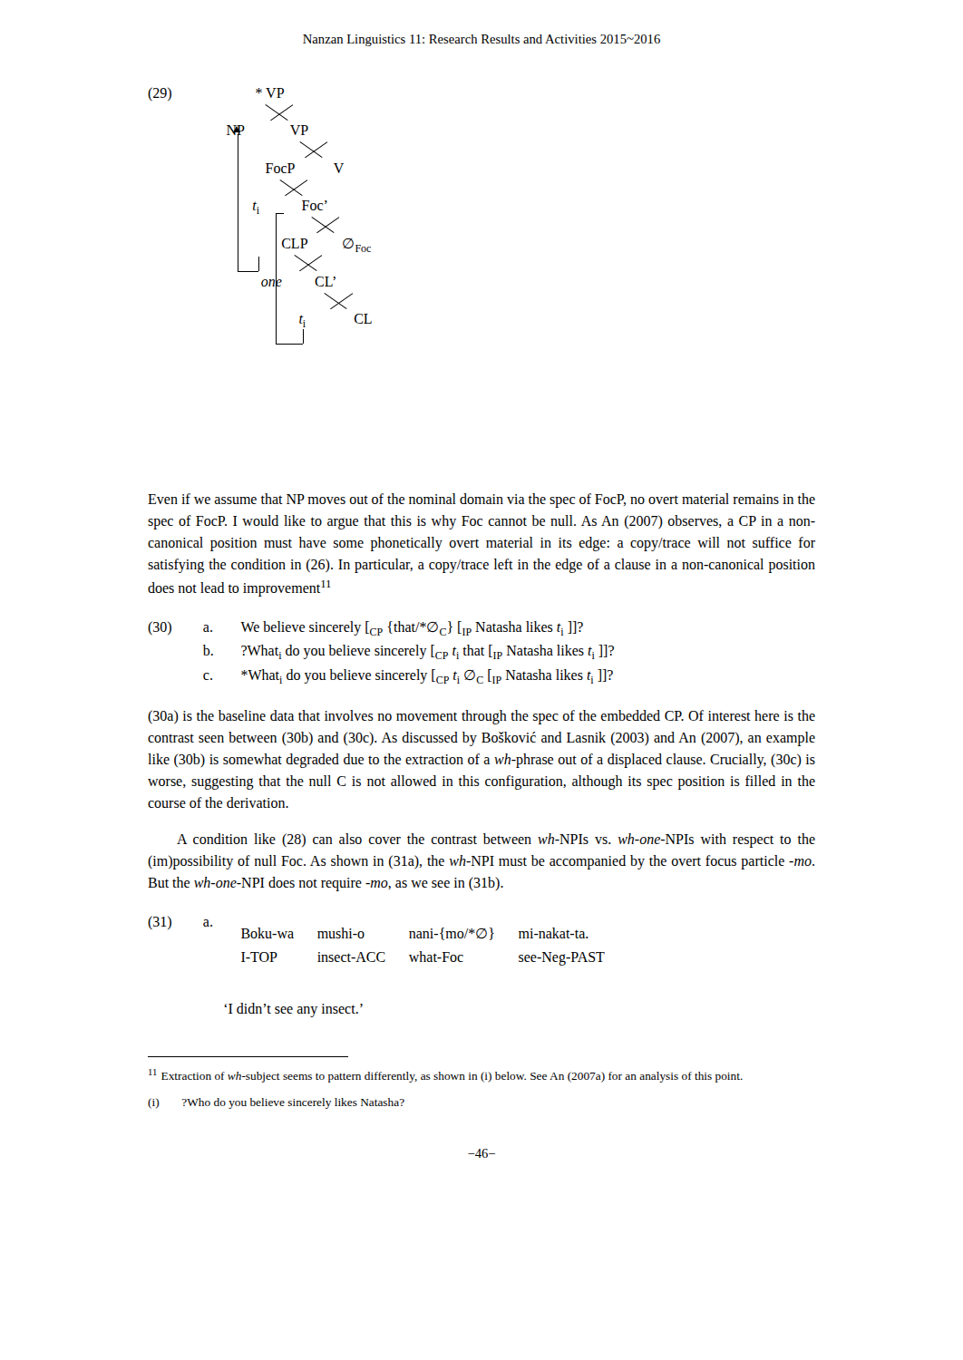Nanzan Linguistics 11: Research Results and Activities 2015~2016
(29)
* VP NP VP FocP V ti Foc’ CLP ∅Foc one CL’ ti CL
Even if we assume that NP moves out of the nominal domain via the spec of FocP, no overt material remains in the spec of FocP. I would like to argue that this is why Foc cannot be null. As An (2007) observes, a CP in a non-canonical position must have some phonetically overt material in its edge: a copy/trace will not suffice for satisfying the condition in (26). In particular, a copy/trace left in the edge of a clause in a non-canonical position does not lead to improvement11
(30)
a.
We believe sincerely [CP {that/*∅C} [IP Natasha likes ti ]]?
b.
?Whati do you believe sincerely [CP ti that [IP Natasha likes ti ]]?
c.
*Whati do you believe sincerely [CP ti ∅C [IP Natasha likes ti ]]?
(30a) is the baseline data that involves no movement through the spec of the embedded CP. Of interest here is the contrast seen between (30b) and (30c). As discussed by Bošković and Lasnik (2003) and An (2007), an example like (30b) is somewhat degraded due to the extraction of a wh-phrase out of a displaced clause. Crucially, (30c) is worse, suggesting that the null C is not allowed in this configuration, although its spec position is filled in the course of the derivation.
A condition like (28) can also cover the contrast between wh-NPIs vs. wh-one-NPIs with respect to the (im)possibility of null Foc. As shown in (31a), the wh-NPI must be accompanied by the overt focus particle -mo. But the wh-one-NPI does not require -mo, as we see in (31b).
(31)
a.
| Boku-wa | mushi-o | nani-{mo/*∅} | mi-nakat-ta. |
| I-TOP | insect-ACC | what-Foc | see-Neg-PAST |
‘I didn’t see any insect.’
11 Extraction of wh-subject seems to pattern differently, as shown in (i) below. See An (2007a) for an analysis of this point.
(i)
?Who do you believe sincerely likes Natasha?
−46−